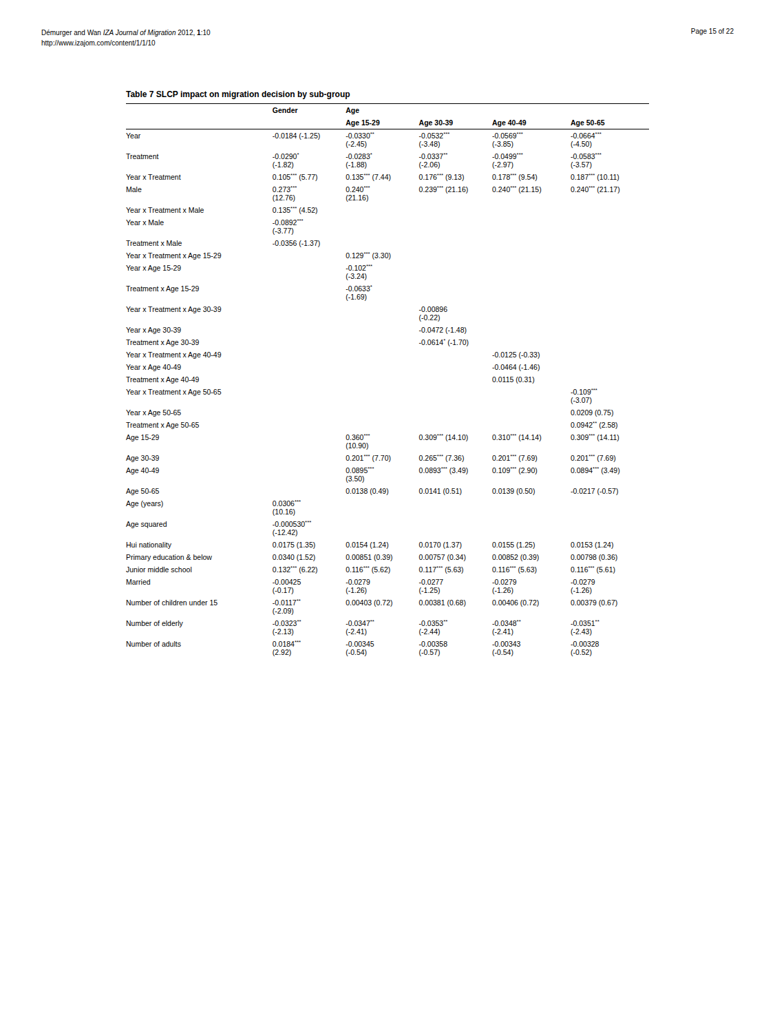Démurger and Wan IZA Journal of Migration 2012, 1:10
http://www.izajom.com/content/1/1/10
Page 15 of 22
Table 7 SLCP impact on migration decision by sub-group
| | Gender | Age |
| --- | --- | --- |
| | | Age 15-29 | Age 30-39 | Age 40-49 | Age 50-65 |
| Year | -0.0184 (-1.25) | -0.0330 ** (-2.45) | -0.0532 *** (-3.48) | -0.0569 *** (-3.85) | -0.0664 *** (-4.50) |
| Treatment | -0.0290 * (-1.82) | -0.0283 * (-1.88) | -0.0337 ** (-2.06) | -0.0499 *** (-2.97) | -0.0583 *** (-3.57) |
| Year x Treatment | 0.105 *** (5.77) | 0.135 *** (7.44) | 0.176 *** (9.13) | 0.178 *** (9.54) | 0.187 *** (10.11) |
| Male | 0.273 *** (12.76) | 0.240 *** (21.16) | 0.239 *** (21.16) | 0.240 *** (21.15) | 0.240 *** (21.17) |
| Year x Treatment x Male | 0.135 *** (4.52) | | | | |
| Year x Male | -0.0892 *** (-3.77) | | | | |
| Treatment x Male | -0.0356 (-1.37) | | | | |
| Year x Treatment x Age 15-29 | | 0.129 *** (3.30) | | | |
| Year x Age 15-29 | | -0.102 *** (-3.24) | | | |
| Treatment x Age 15-29 | | -0.0633 * (-1.69) | | | |
| Year x Treatment x Age 30-39 | | | -0.00896 (-0.22) | | |
| Year x Age 30-39 | | | -0.0472 (-1.48) | | |
| Treatment x Age 30-39 | | | -0.0614 * (-1.70) | | |
| Year x Treatment x Age 40-49 | | | | -0.0125 (-0.33) | |
| Year x Age 40-49 | | | | -0.0464 (-1.46) | |
| Treatment x Age 40-49 | | | | 0.0115 (0.31) | |
| Year x Treatment x Age 50-65 | | | | | -0.109 *** (-3.07) |
| Year x Age 50-65 | | | | | 0.0209 (0.75) |
| Treatment x Age 50-65 | | | | | 0.0942 ** (2.58) |
| Age 15-29 | | 0.360 *** (10.90) | 0.309 *** (14.10) | 0.310 *** (14.14) | 0.309 *** (14.11) |
| Age 30-39 | | 0.201 *** (7.70) | 0.265 *** (7.36) | 0.201 *** (7.69) | 0.201 *** (7.69) |
| Age 40-49 | | 0.0895 *** (3.50) | 0.0893 *** (3.49) | 0.109 *** (2.90) | 0.0894 *** (3.49) |
| Age 50-65 | | 0.0138 (0.49) | 0.0141 (0.51) | 0.0139 (0.50) | -0.0217 (-0.57) |
| Age (years) | 0.0306 *** (10.16) | | | | |
| Age squared | -0.000530 *** (-12.42) | | | | |
| Hui nationality | 0.0175 (1.35) | 0.0154 (1.24) | 0.0170 (1.37) | 0.0155 (1.25) | 0.0153 (1.24) |
| Primary education & below | 0.0340 (1.52) | 0.00851 (0.39) | 0.00757 (0.34) | 0.00852 (0.39) | 0.00798 (0.36) |
| Junior middle school | 0.132 *** (6.22) | 0.116 *** (5.62) | 0.117 *** (5.63) | 0.116 *** (5.63) | 0.116 *** (5.61) |
| Married | -0.00425 (-0.17) | -0.0279 (-1.26) | -0.0277 (-1.25) | -0.0279 (-1.26) | -0.0279 (-1.26) |
| Number of children under 15 | -0.0117 ** (-2.09) | 0.00403 (0.72) | 0.00381 (0.68) | 0.00406 (0.72) | 0.00379 (0.67) |
| Number of elderly | -0.0323 ** (-2.13) | -0.0347 ** (-2.41) | -0.0353 ** (-2.44) | -0.0348 ** (-2.41) | -0.0351 ** (-2.43) |
| Number of adults | 0.0184 *** (2.92) | -0.00345 (-0.54) | -0.00358 (-0.57) | -0.00343 (-0.54) | -0.00328 (-0.52) |